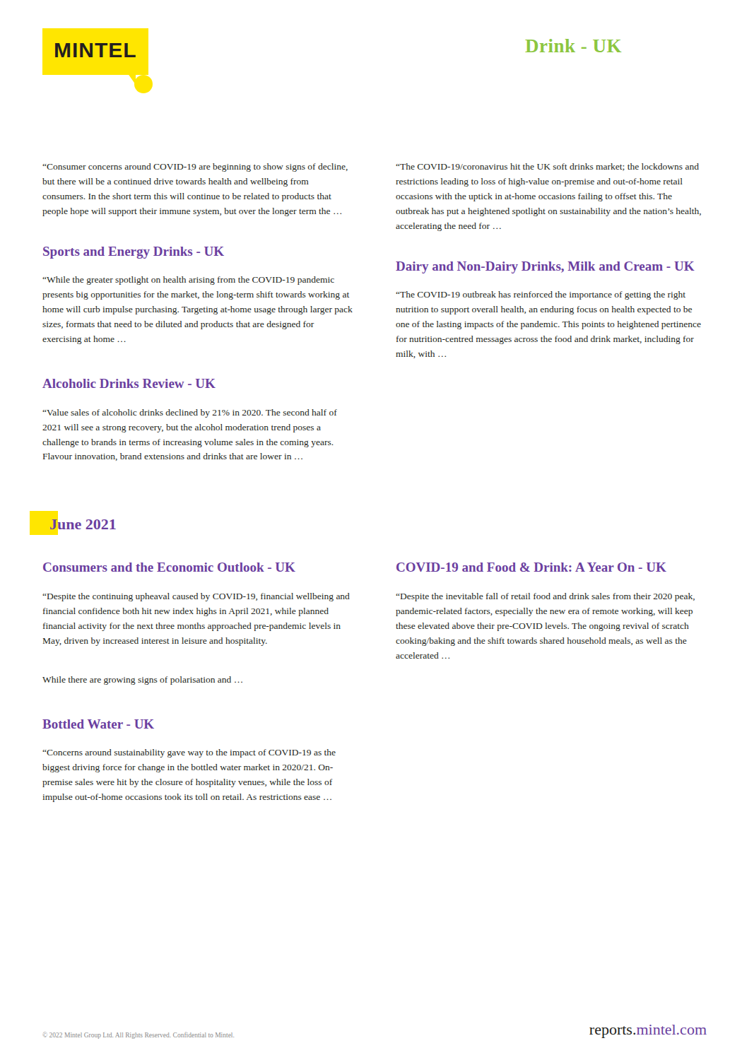MINTEL
Drink - UK
“Consumer concerns around COVID-19 are beginning to show signs of decline, but there will be a continued drive towards health and wellbeing from consumers. In the short term this will continue to be related to products that people hope will support their immune system, but over the longer term the …
Sports and Energy Drinks - UK
“While the greater spotlight on health arising from the COVID-19 pandemic presents big opportunities for the market, the long-term shift towards working at home will curb impulse purchasing. Targeting at-home usage through larger pack sizes, formats that need to be diluted and products that are designed for exercising at home …
Alcoholic Drinks Review - UK
“Value sales of alcoholic drinks declined by 21% in 2020. The second half of 2021 will see a strong recovery, but the alcohol moderation trend poses a challenge to brands in terms of increasing volume sales in the coming years. Flavour innovation, brand extensions and drinks that are lower in …
“The COVID-19/coronavirus hit the UK soft drinks market; the lockdowns and restrictions leading to loss of high-value on-premise and out-of-home retail occasions with the uptick in at-home occasions failing to offset this. The outbreak has put a heightened spotlight on sustainability and the nation’s health, accelerating the need for …
Dairy and Non-Dairy Drinks, Milk and Cream - UK
“The COVID-19 outbreak has reinforced the importance of getting the right nutrition to support overall health, an enduring focus on health expected to be one of the lasting impacts of the pandemic. This points to heightened pertinence for nutrition-centred messages across the food and drink market, including for milk, with …
June 2021
Consumers and the Economic Outlook - UK
“Despite the continuing upheaval caused by COVID-19, financial wellbeing and financial confidence both hit new index highs in April 2021, while planned financial activity for the next three months approached pre-pandemic levels in May, driven by increased interest in leisure and hospitality.
While there are growing signs of polarisation and …
Bottled Water - UK
“Concerns around sustainability gave way to the impact of COVID-19 as the biggest driving force for change in the bottled water market in 2020/21. On-premise sales were hit by the closure of hospitality venues, while the loss of impulse out-of-home occasions took its toll on retail. As restrictions ease …
COVID-19 and Food & Drink: A Year On - UK
“Despite the inevitable fall of retail food and drink sales from their 2020 peak, pandemic-related factors, especially the new era of remote working, will keep these elevated above their pre-COVID levels. The ongoing revival of scratch cooking/baking and the shift towards shared household meals, as well as the accelerated …
© 2022 Mintel Group Ltd. All Rights Reserved. Confidential to Mintel.
reports. mintel.com